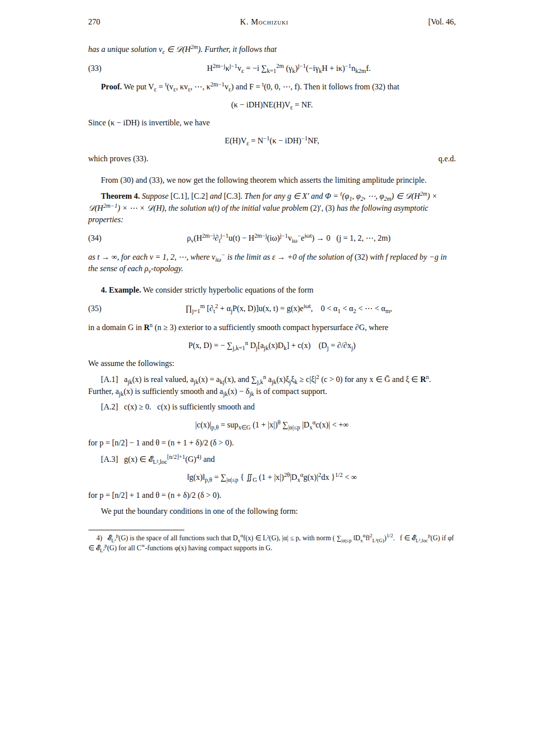270 K. Mochizuki [Vol. 46,
has a unique solution vε ∈ 𝒟(H2m). Further, it follows that
(33) H2m−jκj−1vε = −i ∑k=12m (γk)j−1(−iγkH + iκ)−1nk2mf.
Proof. We put Vε = t(vε, κvε, ⋯, κ2m−1vε) and F = t(0, 0, ⋯, f). Then it follows from (32) that
(κ − iDH)NE(H)Vε = NF.
Since (κ − iDH) is invertible, we have
E(H)Vε = N−1(κ − iDH)−1NF,
which proves (33). q.e.d.
From (30) and (33), we now get the following theorem which asserts the limiting amplitude principle.
Theorem 4. Suppose [C.1], [C.2] and [C.3]. Then for any g ∈ X′ and Φ = t(φ1, φ2, ⋯, φ2m) ∈ 𝒟(H2m) × 𝒟(H2m−1) × ⋯ × 𝒟(H), the solution u(t) of the initial value problem (2)′, (3) has the following asymptotic properties:
(34) ρν(H2m−j∂tj−1u(t) − H2m−j(iω)j−1viω−eiωt) → 0 (j = 1, 2, ⋯, 2m)
as t → ∞, for each ν = 1, 2, ⋯, where viω− is the limit as ε → +0 of the solution of (32) with f replaced by −g in the sense of each ρν-topology.
4. Example. We consider strictly hyperbolic equations of the form
(35) ∏j=1m [∂t2 + αjP(x, D)]u(x, t) = g(x)eiωt, 0 < α1 < α2 < ⋯ < αm,
in a domain G in Rn (n ≥ 3) exterior to a sufficiently smooth compact hypersurface ∂G, where
P(x, D) = − ∑j,k=1n Dj[ajk(x)Dk] + c(x) (Dj = ∂/∂xj)
We assume the followings:
[A.1] ajk(x) is real valued, ajk(x) = akj(x), and ∑j,kn ajk(x)ξjξk ≥ c|ξ|2 (c > 0) for any x ∈ Ḡ and ξ ∈ Rn. Further, ajk(x) is sufficiently smooth and ajk(x) − δjk is of compact support.
[A.2] c(x) ≥ 0. c(x) is sufficiently smooth and
|c(x)|p,θ = supx∈G (1 + |x|)θ ∑|α|≤p |Dxαc(x)| < +∞
for p = [n/2] − 1 and θ = (n + 1 + δ)/2 (δ > 0).
[A.3] g(x) ∈ 𝓔L²,loc[n/2]+1(G)4) and
‖g(x)‖p,θ = ∑|α|≤p { ∬G (1 + |x|)2θ|Dxαg(x)|2dx }1/2 < ∞
for p = [n/2] + 1 and θ = (n + δ)/2 (δ > 0).
We put the boundary conditions in one of the following form:
4) 𝓔L²p(G) is the space of all functions such that Dxαf(x) ∈ L²(G), |α| ≤ p, with norm ( ∑|α|≤p ‖Dxαf‖2L²(G))1/2. f ∈ 𝓔L²,locp(G) if φf ∈ 𝓔L²p(G) for all C∞-functions φ(x) having compact supports in G.